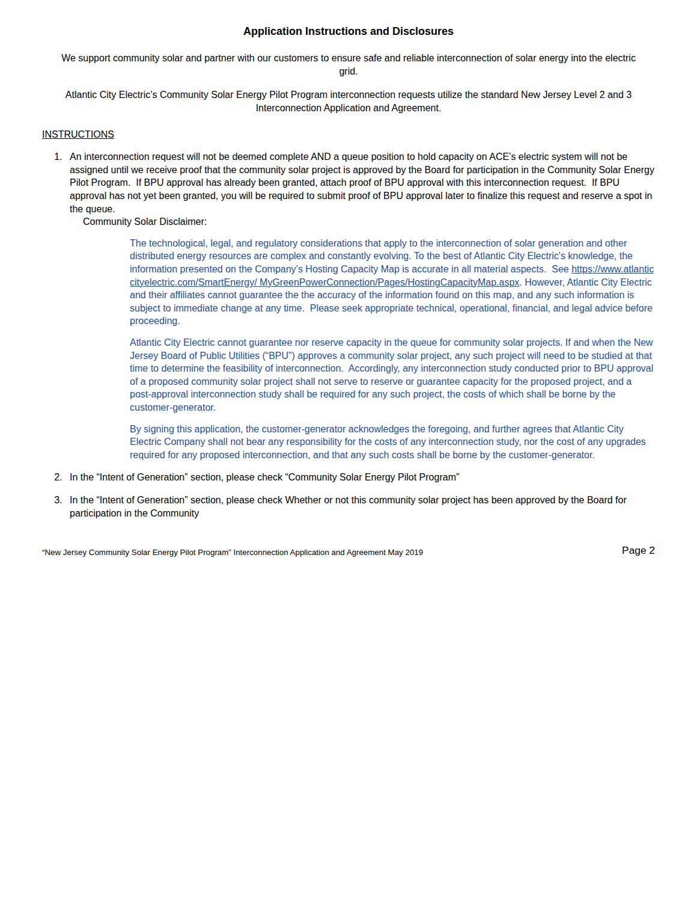Application Instructions and Disclosures
We support community solar and partner with our customers to ensure safe and reliable interconnection of solar energy into the electric grid.
Atlantic City Electric’s Community Solar Energy Pilot Program interconnection requests utilize the standard New Jersey Level 2 and 3 Interconnection Application and Agreement.
INSTRUCTIONS
An interconnection request will not be deemed complete AND a queue position to hold capacity on ACE’s electric system will not be assigned until we receive proof that the community solar project is approved by the Board for participation in the Community Solar Energy Pilot Program. If BPU approval has already been granted, attach proof of BPU approval with this interconnection request. If BPU approval has not yet been granted, you will be required to submit proof of BPU approval later to finalize this request and reserve a spot in the queue.
Community Solar Disclaimer:
The technological, legal, and regulatory considerations that apply to the interconnection of solar generation and other distributed energy resources are complex and constantly evolving. To the best of Atlantic City Electric's knowledge, the information presented on the Company’s Hosting Capacity Map is accurate in all material aspects. See https://www.atlanticcityelectric.com/SmartEnergy/ MyGreenPowerConnection/Pages/HostingCapacityMap.aspx. However, Atlantic City Electric and their affiliates cannot guarantee the the accuracy of the information found on this map, and any such information is subject to immediate change at any time. Please seek appropriate technical, operational, financial, and legal advice before proceeding.
Atlantic City Electric cannot guarantee nor reserve capacity in the queue for community solar projects. If and when the New Jersey Board of Public Utilities (“BPU”) approves a community solar project, any such project will need to be studied at that time to determine the feasibility of interconnection. Accordingly, any interconnection study conducted prior to BPU approval of a proposed community solar project shall not serve to reserve or guarantee capacity for the proposed project, and a post-approval interconnection study shall be required for any such project, the costs of which shall be borne by the customer-generator.
By signing this application, the customer-generator acknowledges the foregoing, and further agrees that Atlantic City Electric Company shall not bear any responsibility for the costs of any interconnection study, nor the cost of any upgrades required for any proposed interconnection, and that any such costs shall be borne by the customer-generator.
In the “Intent of Generation” section, please check “Community Solar Energy Pilot Program”
In the “Intent of Generation” section, please check Whether or not this community solar project has been approved by the Board for participation in the Community
“New Jersey Community Solar Energy Pilot Program” Interconnection Application and Agreement May 2019
Page 2